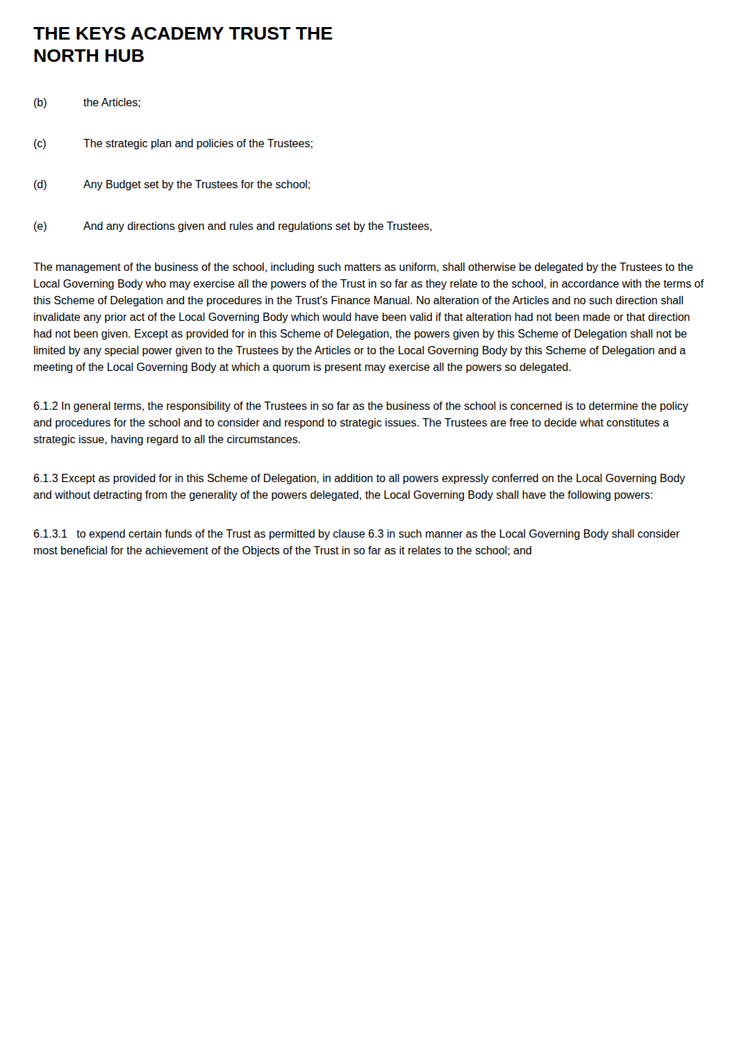THE KEYS ACADEMY TRUST THE
NORTH HUB
(b) the Articles;
(c) The strategic plan and policies of the Trustees;
(d) Any Budget set by the Trustees for the school;
(e) And any directions given and rules and regulations set by the Trustees,
The management of the business of the school, including such matters as uniform, shall otherwise be delegated by the Trustees to the Local Governing Body who may exercise all the powers of the Trust in so far as they relate to the school, in accordance with the terms of this Scheme of Delegation and the procedures in the Trust's Finance Manual. No alteration of the Articles and no such direction shall invalidate any prior act of the Local Governing Body which would have been valid if that alteration had not been made or that direction had not been given. Except as provided for in this Scheme of Delegation, the powers given by this Scheme of Delegation shall not be limited by any special power given to the Trustees by the Articles or to the Local Governing Body by this Scheme of Delegation and a meeting of the Local Governing Body at which a quorum is present may exercise all the powers so delegated.
6.1.2 In general terms, the responsibility of the Trustees in so far as the business of the school is concerned is to determine the policy and procedures for the school and to consider and respond to strategic issues. The Trustees are free to decide what constitutes a strategic issue, having regard to all the circumstances.
6.1.3 Except as provided for in this Scheme of Delegation, in addition to all powers expressly conferred on the Local Governing Body and without detracting from the generality of the powers delegated, the Local Governing Body shall have the following powers:
6.1.3.1 to expend certain funds of the Trust as permitted by clause 6.3 in such manner as the Local Governing Body shall consider most beneficial for the achievement of the Objects of the Trust in so far as it relates to the school; and